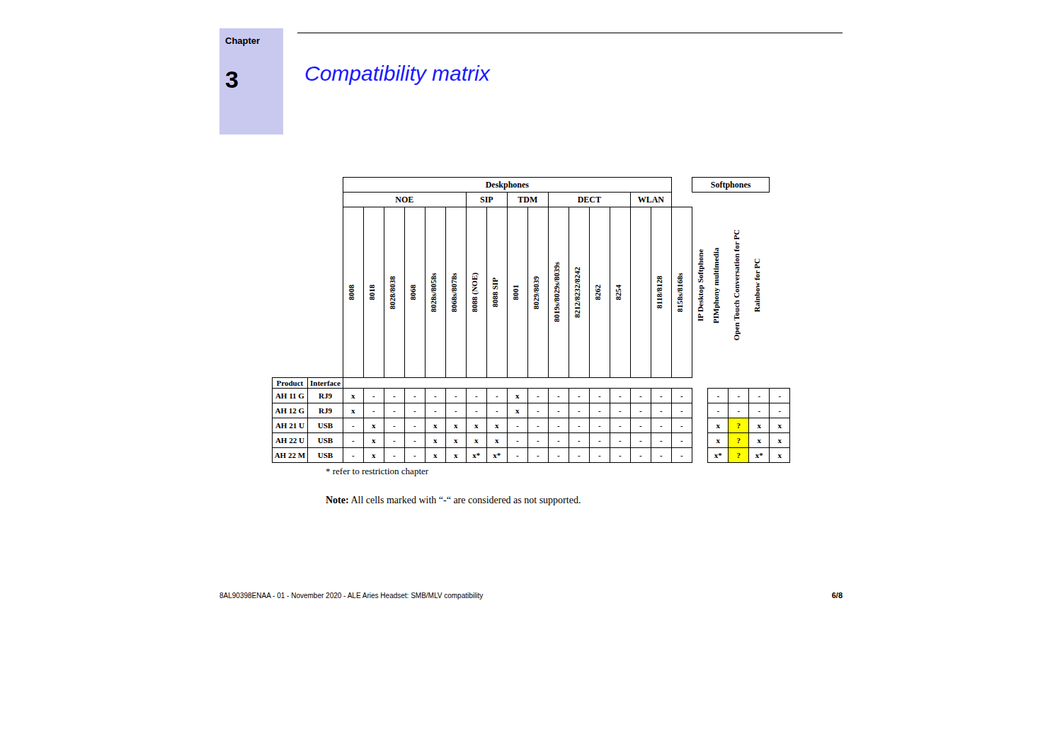Chapter
3
Compatibility matrix
| | | Deskphones | | Softphones |
| --- | --- | --- | --- | --- |
| | | NOE | SIP | TDM | DECT | WLAN | | IP Desktop Softphone | PIMphony multimedia | Open Touch Conversation for PC | Rainbow for PC |
| | | 8008 | 8018 | 8028/8038 | 8068 | 8028s/8058s | 8068s/8078s | 8088 (NOE) | 8088 SIP | 8001 | 8029/8039 | 8019s/8029s/8039s | 8212/8232/8242 | 8262 | 8254 | | 8118/8128 | 8158s/8168s | |
| Product | Interface | | | | | | | | | | | | | | | | | | | | | | |
| AH 11 G | RJ9 | x | - | - | - | - | - | - | - | x | - | - | - | - | - | - | - | - | | - | - | - | - |
| AH 12 G | RJ9 | x | - | - | - | - | - | - | - | x | - | - | - | - | - | - | - | - | | - | - | - | - |
| AH 21 U | USB | - | x | - | - | x | x | x | x | - | - | - | - | - | - | - | - | - | | x | ? | x | x |
| AH 22 U | USB | - | x | - | - | x | x | x | x | - | - | - | - | - | - | - | - | - | | x | ? | x | x |
| AH 22 M | USB | - | x | - | - | x | x | x* | x* | - | - | - | - | - | - | - | - | - | | x* | ? | x* | x |
* refer to restriction chapter
Note: All cells marked with “-“ are considered as not supported.
8AL90398ENAA - 01 - November 2020 - ALE Aries Headset: SMB/MLV compatibility
6/8